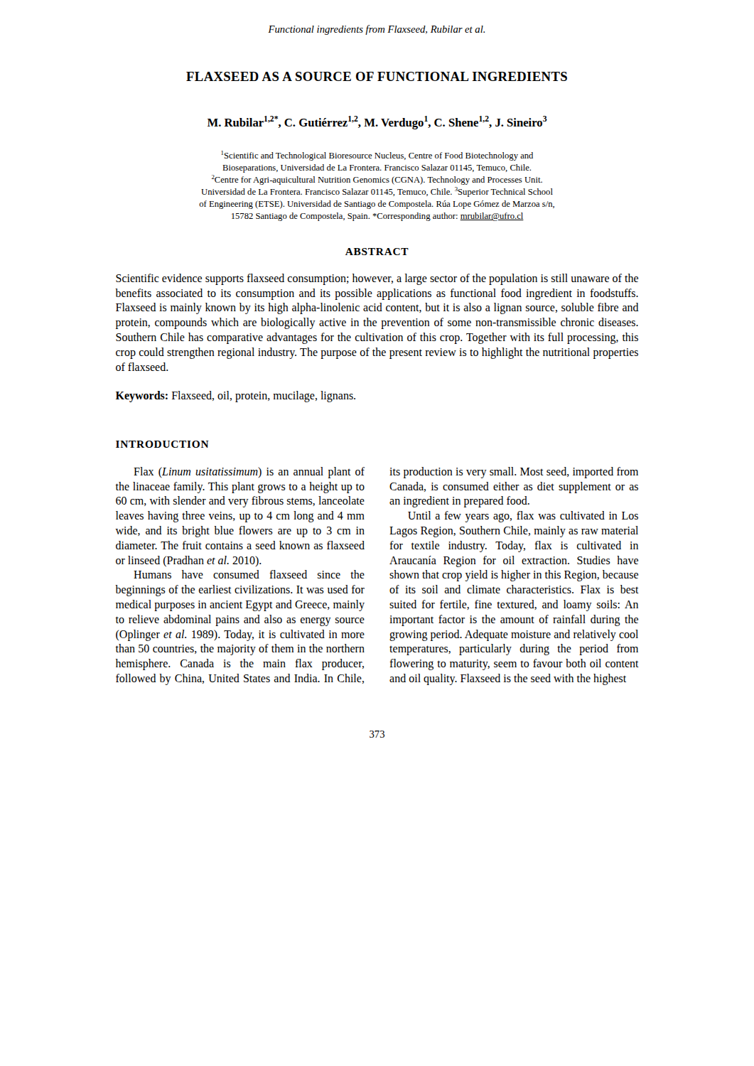Functional ingredients from Flaxseed, Rubilar et al.
FLAXSEED AS A SOURCE OF FUNCTIONAL INGREDIENTS
M. Rubilar1,2*, C. Gutiérrez1,2, M. Verdugo1, C. Shene1,2, J. Sineiro3
1Scientific and Technological Bioresource Nucleus, Centre of Food Biotechnology and Bioseparations, Universidad de La Frontera. Francisco Salazar 01145, Temuco, Chile.
2Centre for Agri-aquicultural Nutrition Genomics (CGNA). Technology and Processes Unit. Universidad de La Frontera. Francisco Salazar 01145, Temuco, Chile. 3Superior Technical School of Engineering (ETSE). Universidad de Santiago de Compostela. Rúa Lope Gómez de Marzoa s/n, 15782 Santiago de Compostela, Spain. *Corresponding author: mrubilar@ufro.cl
ABSTRACT
Scientific evidence supports flaxseed consumption; however, a large sector of the population is still unaware of the benefits associated to its consumption and its possible applications as functional food ingredient in foodstuffs. Flaxseed is mainly known by its high alpha-linolenic acid content, but it is also a lignan source, soluble fibre and protein, compounds which are biologically active in the prevention of some non-transmissible chronic diseases. Southern Chile has comparative advantages for the cultivation of this crop. Together with its full processing, this crop could strengthen regional industry. The purpose of the present review is to highlight the nutritional properties of flaxseed.
Keywords: Flaxseed, oil, protein, mucilage, lignans.
INTRODUCTION
Flax (Linum usitatissimum) is an annual plant of the linaceae family. This plant grows to a height up to 60 cm, with slender and very fibrous stems, lanceolate leaves having three veins, up to 4 cm long and 4 mm wide, and its bright blue flowers are up to 3 cm in diameter. The fruit contains a seed known as flaxseed or linseed (Pradhan et al. 2010).
Humans have consumed flaxseed since the beginnings of the earliest civilizations. It was used for medical purposes in ancient Egypt and Greece, mainly to relieve abdominal pains and also as energy source (Oplinger et al. 1989). Today, it is cultivated in more than 50 countries, the majority of them in the northern hemisphere. Canada is the main flax producer, followed by China, United States and India. In Chile, its production is very small. Most seed, imported from Canada, is consumed either as diet supplement or as an ingredient in prepared food.
Until a few years ago, flax was cultivated in Los Lagos Region, Southern Chile, mainly as raw material for textile industry. Today, flax is cultivated in Araucanía Region for oil extraction. Studies have shown that crop yield is higher in this Region, because of its soil and climate characteristics. Flax is best suited for fertile, fine textured, and loamy soils: An important factor is the amount of rainfall during the growing period. Adequate moisture and relatively cool temperatures, particularly during the period from flowering to maturity, seem to favour both oil content and oil quality. Flaxseed is the seed with the highest
373